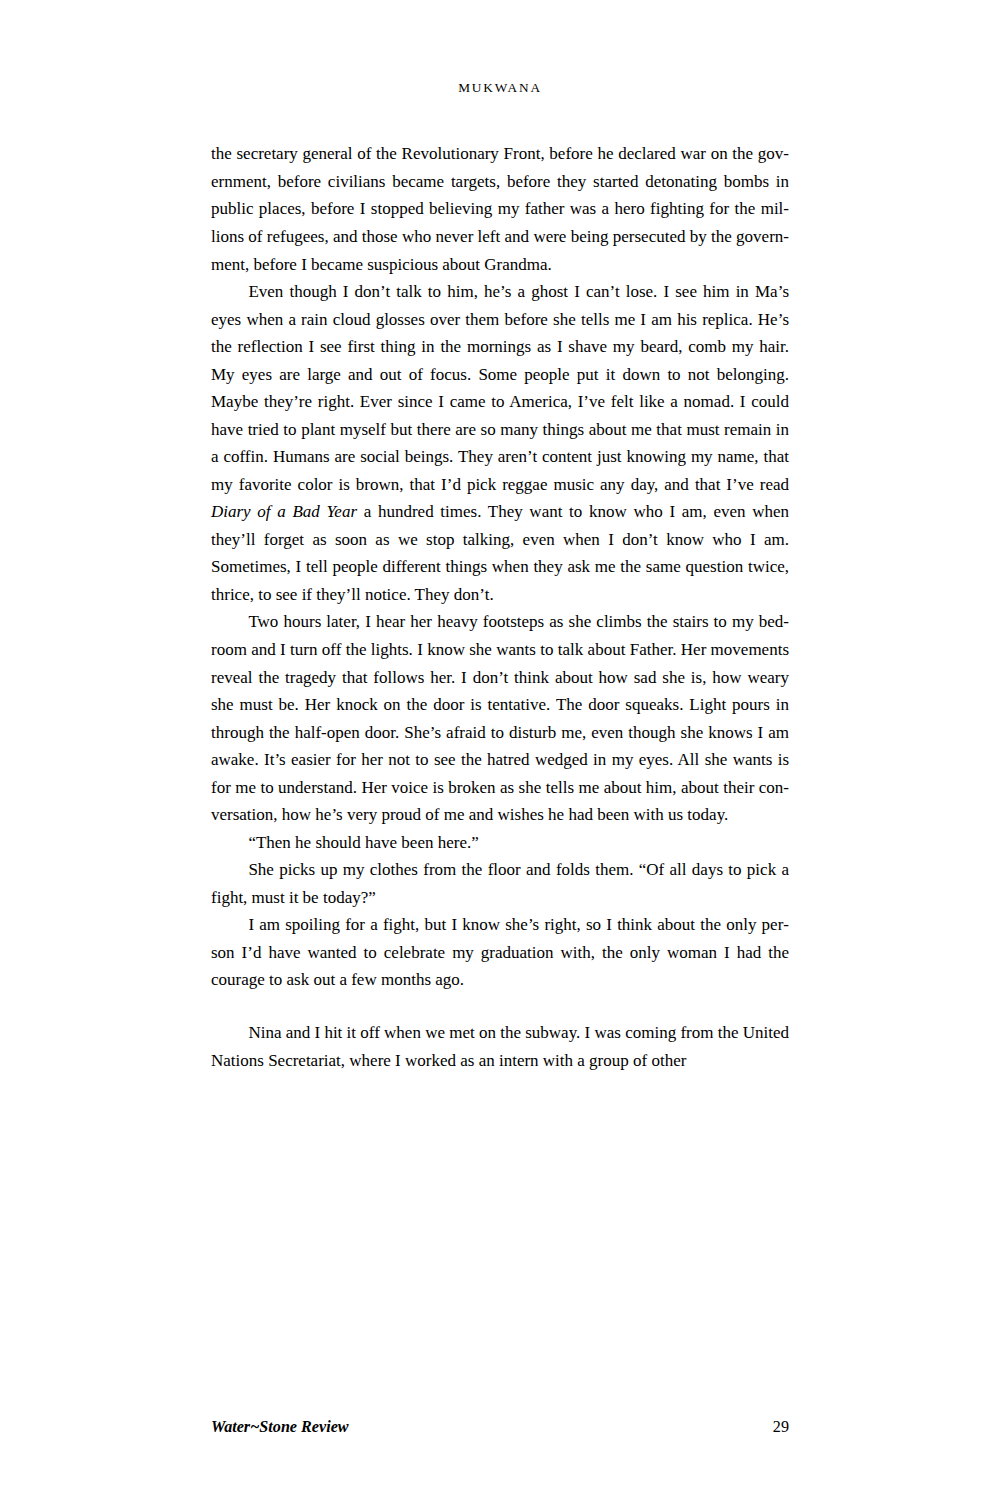Mukwana
the secretary general of the Revolutionary Front, before he declared war on the government, before civilians became targets, before they started detonating bombs in public places, before I stopped believing my father was a hero fighting for the millions of refugees, and those who never left and were being persecuted by the government, before I became suspicious about Grandma.
Even though I don’t talk to him, he’s a ghost I can’t lose. I see him in Ma’s eyes when a rain cloud glosses over them before she tells me I am his replica. He’s the reflection I see first thing in the mornings as I shave my beard, comb my hair. My eyes are large and out of focus. Some people put it down to not belonging. Maybe they’re right. Ever since I came to America, I’ve felt like a nomad. I could have tried to plant myself but there are so many things about me that must remain in a coffin. Humans are social beings. They aren’t content just knowing my name, that my favorite color is brown, that I’d pick reggae music any day, and that I’ve read Diary of a Bad Year a hundred times. They want to know who I am, even when they’ll forget as soon as we stop talking, even when I don’t know who I am. Sometimes, I tell people different things when they ask me the same question twice, thrice, to see if they’ll notice. They don’t.
Two hours later, I hear her heavy footsteps as she climbs the stairs to my bedroom and I turn off the lights. I know she wants to talk about Father. Her movements reveal the tragedy that follows her. I don’t think about how sad she is, how weary she must be. Her knock on the door is tentative. The door squeaks. Light pours in through the half-open door. She’s afraid to disturb me, even though she knows I am awake. It’s easier for her not to see the hatred wedged in my eyes. All she wants is for me to understand. Her voice is broken as she tells me about him, about their conversation, how he’s very proud of me and wishes he had been with us today.
“Then he should have been here.”
She picks up my clothes from the floor and folds them. “Of all days to pick a fight, must it be today?”
I am spoiling for a fight, but I know she’s right, so I think about the only person I’d have wanted to celebrate my graduation with, the only woman I had the courage to ask out a few months ago.
Nina and I hit it off when we met on the subway. I was coming from the United Nations Secretariat, where I worked as an intern with a group of other
Water~Stone Review 29